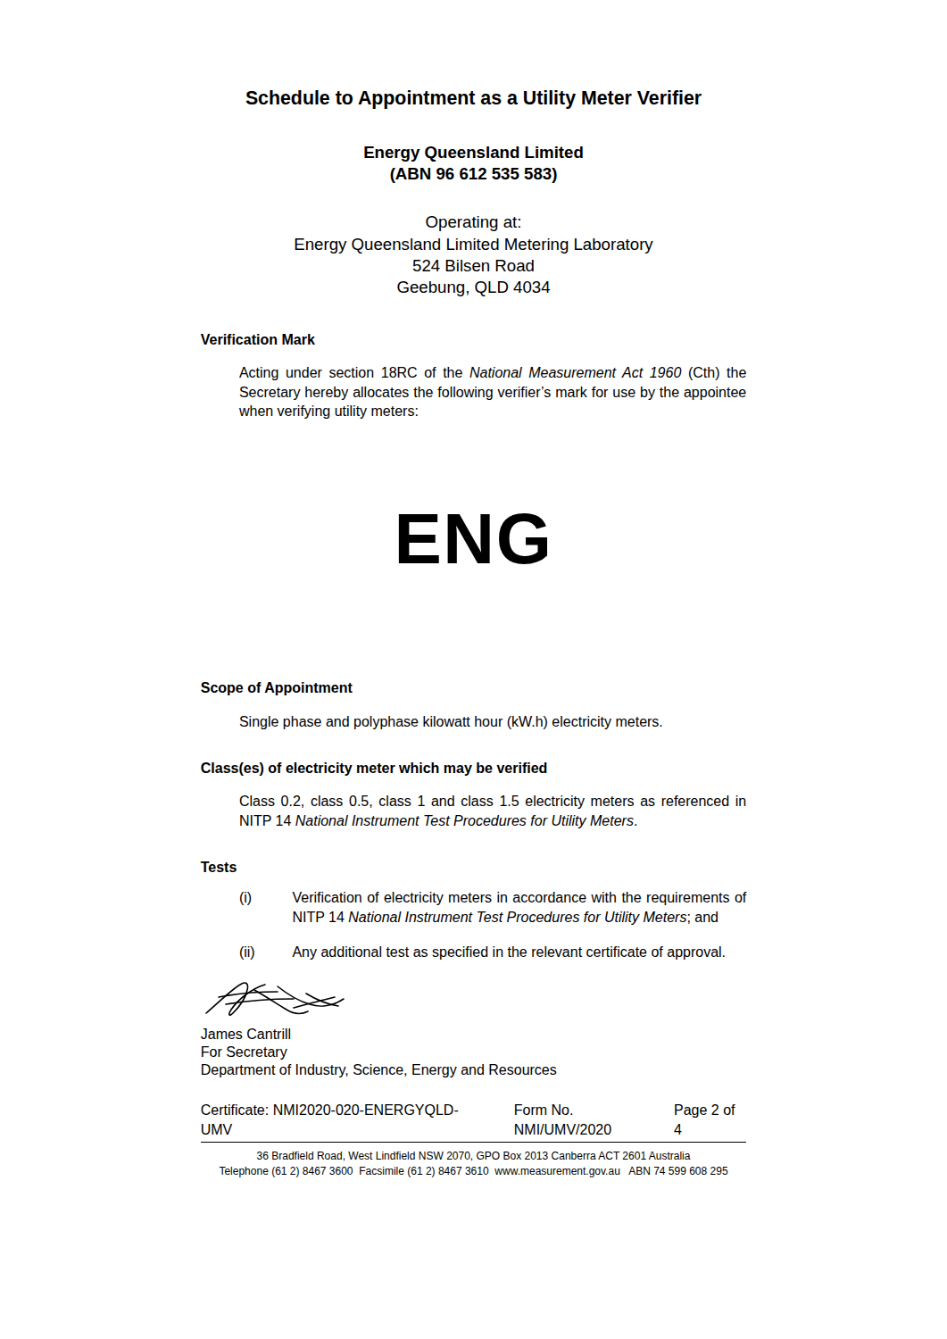Schedule to Appointment as a Utility Meter Verifier
Energy Queensland Limited
(ABN 96 612 535 583)
Operating at:
Energy Queensland Limited Metering Laboratory
524 Bilsen Road
Geebung, QLD 4034
Verification Mark
Acting under section 18RC of the National Measurement Act 1960 (Cth) the Secretary hereby allocates the following verifier’s mark for use by the appointee when verifying utility meters:
ENG
Scope of Appointment
Single phase and polyphase kilowatt hour (kW.h) electricity meters.
Class(es) of electricity meter which may be verified
Class 0.2, class 0.5, class 1 and class 1.5 electricity meters as referenced in NITP 14 National Instrument Test Procedures for Utility Meters.
Tests
(i)
Verification of electricity meters in accordance with the requirements of NITP 14 National Instrument Test Procedures for Utility Meters; and
(ii)
Any additional test as specified in the relevant certificate of approval.
James Cantrill
For Secretary
Department of Industry, Science, Energy and Resources
Certificate: NMI2020-020-ENERGYQLD-UMV Form No. NMI/UMV/2020 Page 2 of 4
36 Bradfield Road, West Lindfield NSW 2070, GPO Box 2013 Canberra ACT 2601 Australia
Telephone (61 2) 8467 3600 Facsimile (61 2) 8467 3610 www.measurement.gov.au ABN 74 599 608 295